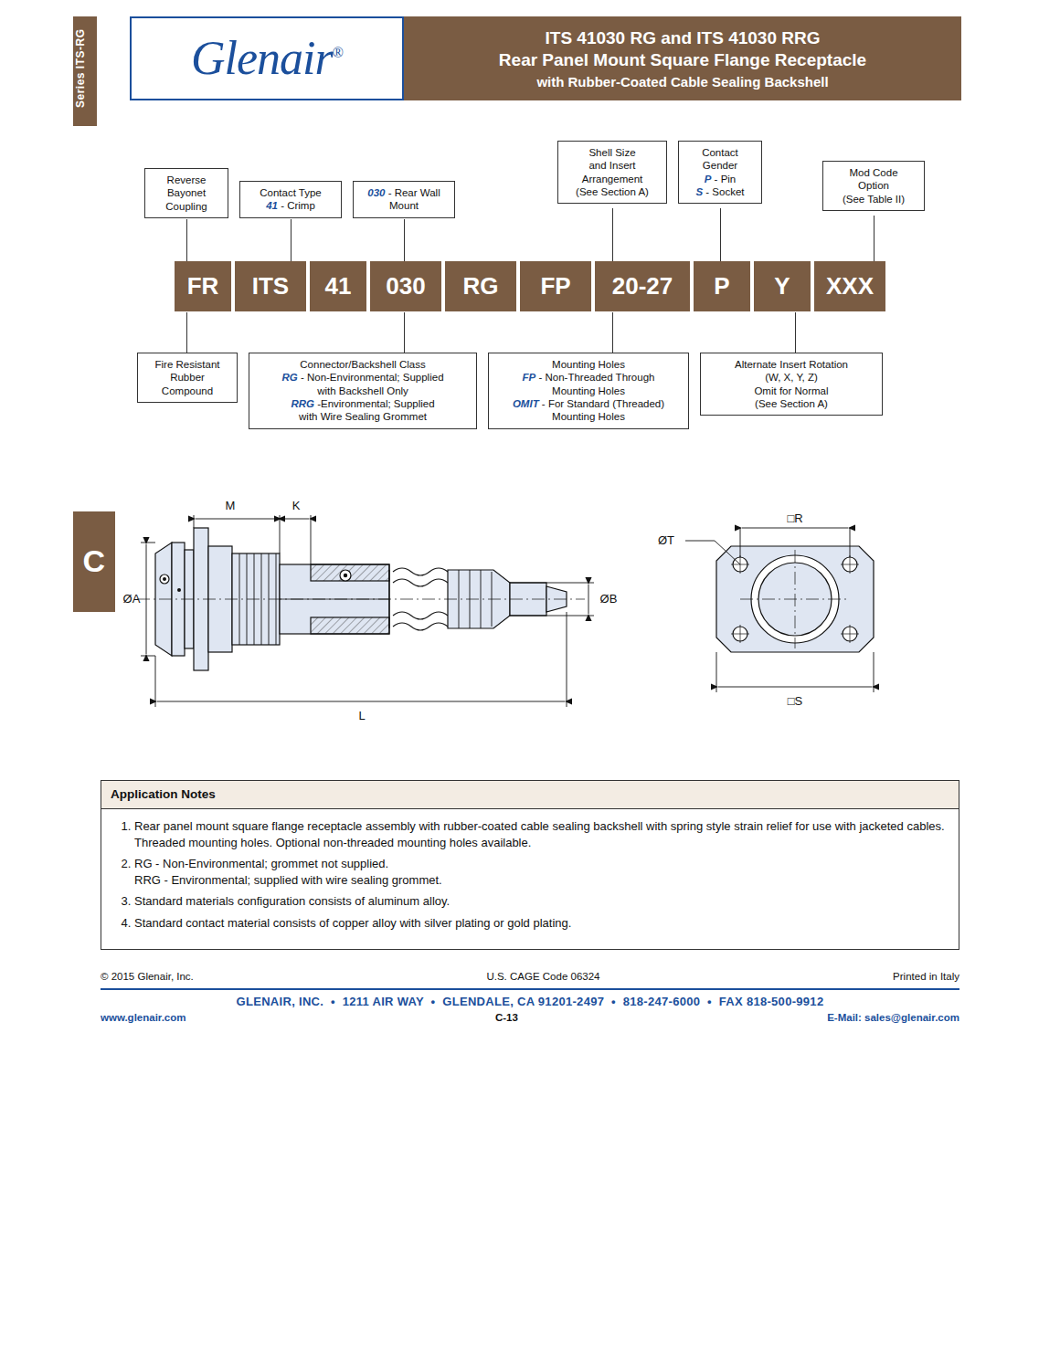Series ITS-RG
C
Glenair®
ITS 41030 RG and ITS 41030 RRG
Rear Panel Mount Square Flange Receptacle
with Rubber-Coated Cable Sealing Backshell
Reverse
Bayonet
Coupling
Contact Type
41 - Crimp
030 - Rear Wall
Mount
Shell Size
and Insert
Arrangement
(See Section A)
Contact
Gender
P - Pin
S - Socket
Mod Code
Option
(See Table II)
FR
ITS
41
030
RG
FP
20-27
P
Y
XXX
Fire Resistant
Rubber
Compound
Connector/Backshell Class
RG - Non-Environmental; Supplied
with Backshell Only
RRG -Environmental; Supplied
with Wire Sealing Grommet
Mounting Holes
FP - Non-Threaded Through
Mounting Holes
OMIT - For Standard (Threaded)
Mounting Holes
Alternate Insert Rotation
(W, X, Y, Z)
Omit for Normal
(See Section A)
M K ØA ØB L ØT □R □S
Application Notes
Rear panel mount square flange receptacle assembly with rubber-coated cable sealing backshell with spring style strain relief for use with jacketed cables. Threaded mounting holes. Optional non-threaded mounting holes available.
RG - Non-Environmental; grommet not supplied. RRG - Environmental; supplied with wire sealing grommet.
Standard materials configuration consists of aluminum alloy.
Standard contact material consists of copper alloy with silver plating or gold plating.
© 2015 Glenair, Inc. U.S. CAGE Code 06324 Printed in Italy
GLENAIR, INC. • 1211 AIR WAY • GLENDALE, CA 91201-2497 • 818-247-6000 • FAX 818-500-9912
www.glenair.com C-13 E-Mail: sales@glenair.com